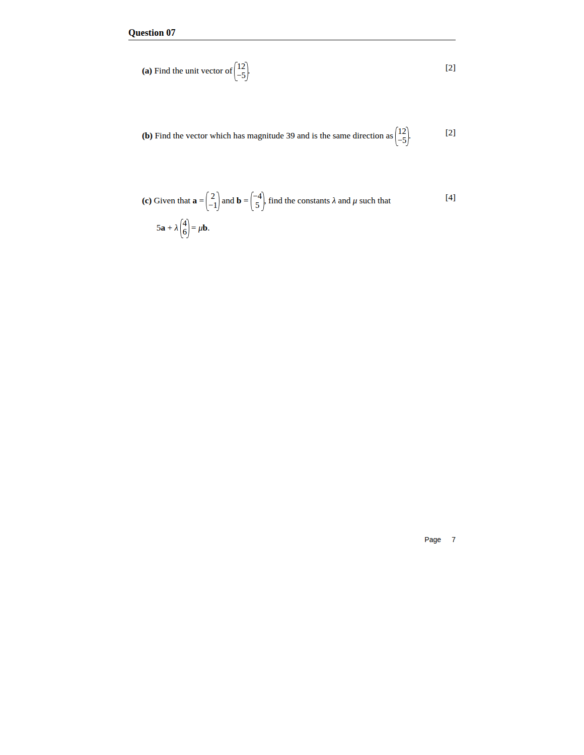Question 07
[2] (a) Find the unit vector of 12−5.
[2] (b) Find the vector which has magnitude 39 and is the same direction as 12−5.
[4] (c) Given that a = 2−1 and b = −45, find the constants λ and μ such that
5a + λ 46 = μb.
Page7